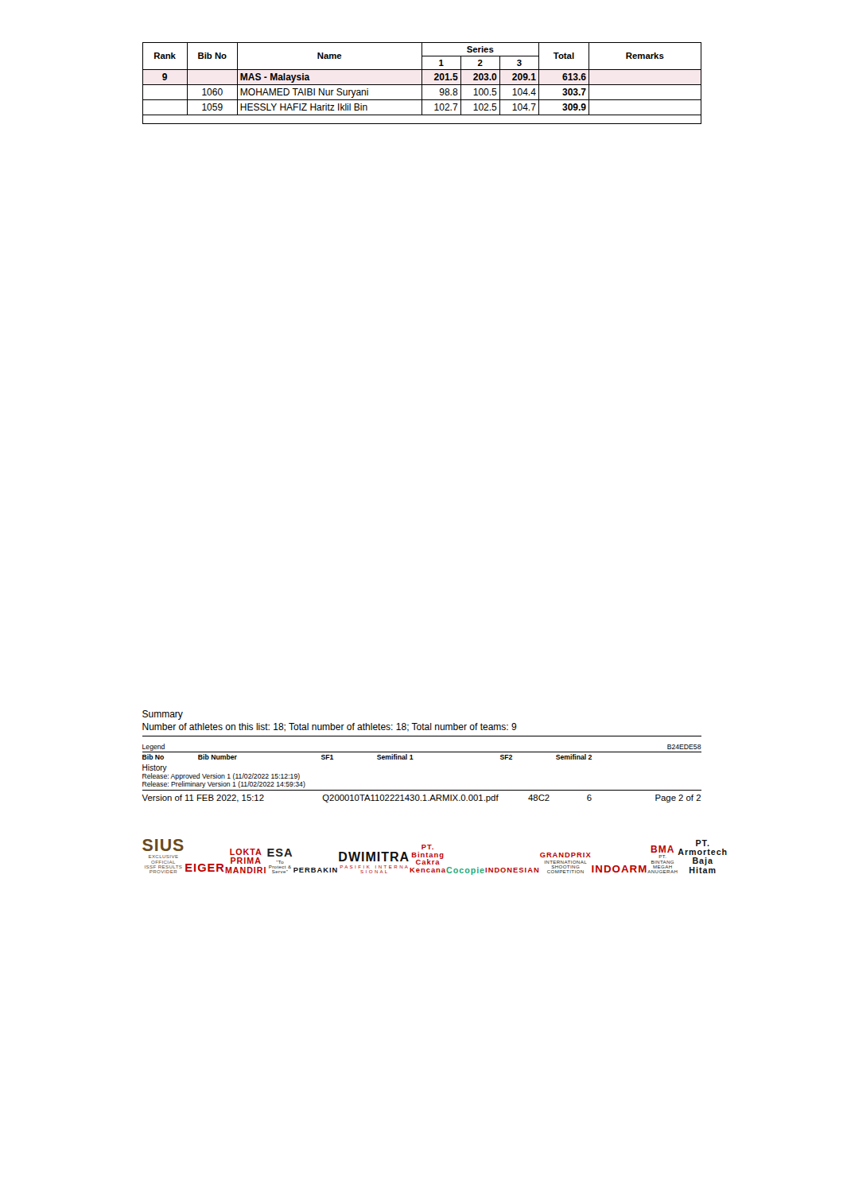| Rank | Bib No | Name | Series | Total | Remarks |
| --- | --- | --- | --- | --- | --- |
| 1 | 2 | 3 |
| 9 | | MAS - Malaysia | 201.5 | 203.0 | 209.1 | 613.6 | |
| | 1060 | MOHAMED TAIBI Nur Suryani | 98.8 | 100.5 | 104.4 | 303.7 | |
| | 1059 | HESSLY HAFIZ Haritz Iklil Bin | 102.7 | 102.5 | 104.7 | 309.9 | |
Summary
Number of athletes on this list: 18; Total number of athletes: 18; Total number of teams: 9
Legend B24EDE58
Bib No Bib Number SF1 Semifinal 1 SF2 Semifinal 2
History
Release: Approved Version 1 (11/02/2022 15:12:19)
Release: Preliminary Version 1 (11/02/2022 14:59:34)
Version of 11 FEB 2022, 15:12
Q200010TA1102221430.1.ARMIX.0.001.pdf
48C2
6
Page 2 of 2
SIUS
EXCLUSIVE OFFICIAL
ISSF RESULTS PROVIDER
EIGER
LOKTA
PRIMA
MANDIRI
ESA
"To Protect & Serve"
PERBAKIN
DWIMITRA
P A S I F I K I N T E R N A S I O N A L
PT. Bintang Cakra Kencana
Cocopie
INDONESIAN
GRANDPRIX
INTERNATIONAL SHOOTING COMPETITION
INDOARM
BMA
PT. BINTANG MEGAH ANUGERAH
PT. Armortech Baja Hitam